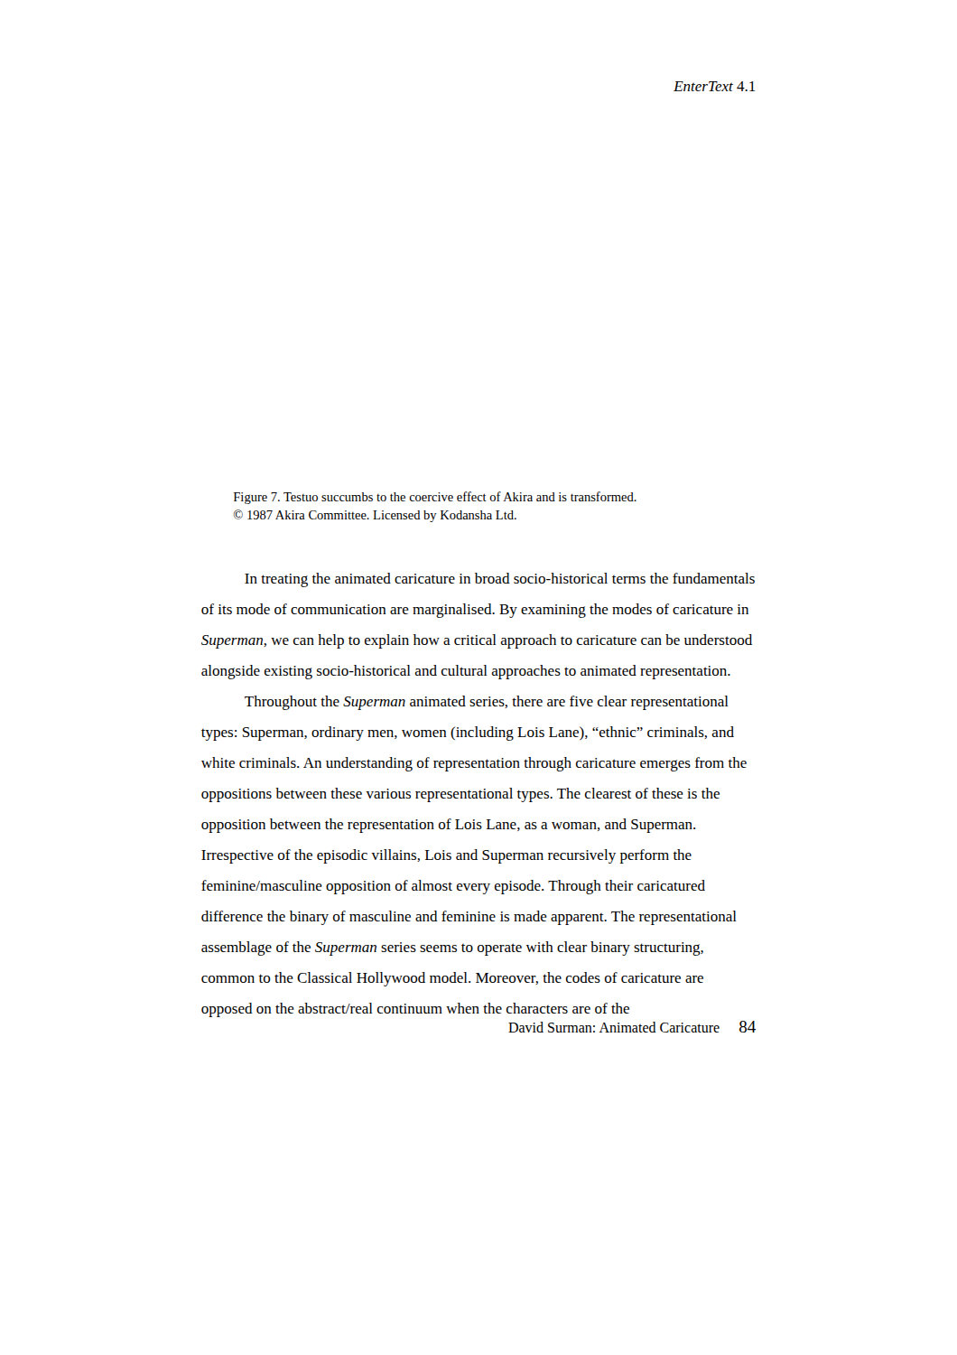EnterText 4.1
Figure 7. Testuo succumbs to the coercive effect of Akira and is transformed.
© 1987 Akira Committee. Licensed by Kodansha Ltd.
In treating the animated caricature in broad socio-historical terms the fundamentals of its mode of communication are marginalised. By examining the modes of caricature in Superman, we can help to explain how a critical approach to caricature can be understood alongside existing socio-historical and cultural approaches to animated representation.
Throughout the Superman animated series, there are five clear representational types: Superman, ordinary men, women (including Lois Lane), “ethnic” criminals, and white criminals. An understanding of representation through caricature emerges from the oppositions between these various representational types. The clearest of these is the opposition between the representation of Lois Lane, as a woman, and Superman. Irrespective of the episodic villains, Lois and Superman recursively perform the feminine/masculine opposition of almost every episode. Through their caricatured difference the binary of masculine and feminine is made apparent. The representational assemblage of the Superman series seems to operate with clear binary structuring, common to the Classical Hollywood model. Moreover, the codes of caricature are opposed on the abstract/real continuum when the characters are of the
David Surman: Animated Caricature 84